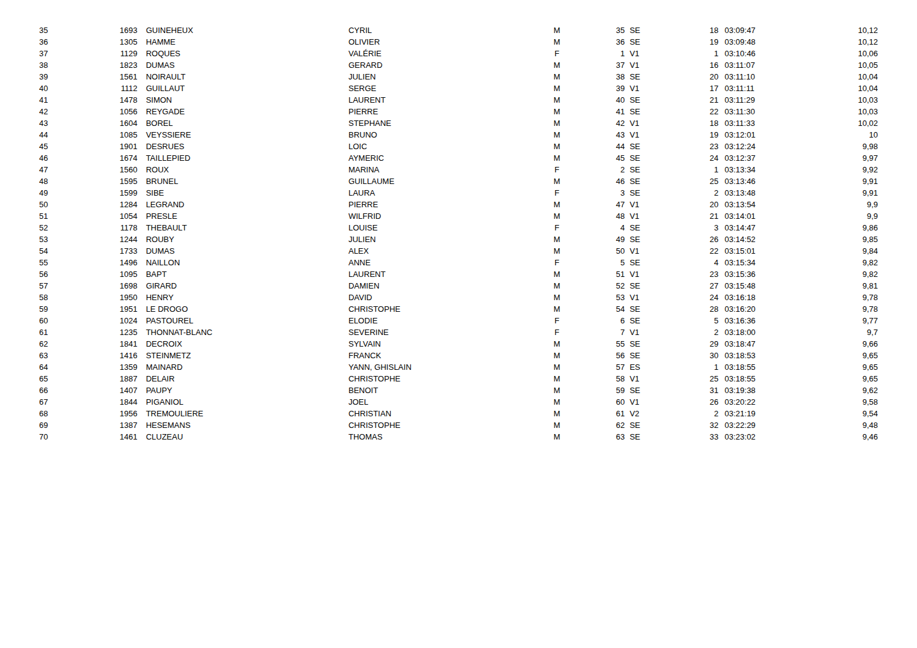| 35 | 1693 | GUINEHEUX | CYRIL | M | 35 | SE | 18 | 03:09:47 | 10,12 |
| 36 | 1305 | HAMME | OLIVIER | M | 36 | SE | 19 | 03:09:48 | 10,12 |
| 37 | 1129 | ROQUES | VALÉRIE | F | 1 | V1 | 1 | 03:10:46 | 10,06 |
| 38 | 1823 | DUMAS | GERARD | M | 37 | V1 | 16 | 03:11:07 | 10,05 |
| 39 | 1561 | NOIRAULT | JULIEN | M | 38 | SE | 20 | 03:11:10 | 10,04 |
| 40 | 1112 | GUILLAUT | SERGE | M | 39 | V1 | 17 | 03:11:11 | 10,04 |
| 41 | 1478 | SIMON | LAURENT | M | 40 | SE | 21 | 03:11:29 | 10,03 |
| 42 | 1056 | REYGADE | PIERRE | M | 41 | SE | 22 | 03:11:30 | 10,03 |
| 43 | 1604 | BOREL | STEPHANE | M | 42 | V1 | 18 | 03:11:33 | 10,02 |
| 44 | 1085 | VEYSSIERE | BRUNO | M | 43 | V1 | 19 | 03:12:01 | 10 |
| 45 | 1901 | DESRUES | LOIC | M | 44 | SE | 23 | 03:12:24 | 9,98 |
| 46 | 1674 | TAILLEPIED | AYMERIC | M | 45 | SE | 24 | 03:12:37 | 9,97 |
| 47 | 1560 | ROUX | MARINA | F | 2 | SE | 1 | 03:13:34 | 9,92 |
| 48 | 1595 | BRUNEL | GUILLAUME | M | 46 | SE | 25 | 03:13:46 | 9,91 |
| 49 | 1599 | SIBE | LAURA | F | 3 | SE | 2 | 03:13:48 | 9,91 |
| 50 | 1284 | LEGRAND | PIERRE | M | 47 | V1 | 20 | 03:13:54 | 9,9 |
| 51 | 1054 | PRESLE | WILFRID | M | 48 | V1 | 21 | 03:14:01 | 9,9 |
| 52 | 1178 | THEBAULT | LOUISE | F | 4 | SE | 3 | 03:14:47 | 9,86 |
| 53 | 1244 | ROUBY | JULIEN | M | 49 | SE | 26 | 03:14:52 | 9,85 |
| 54 | 1733 | DUMAS | ALEX | M | 50 | V1 | 22 | 03:15:01 | 9,84 |
| 55 | 1496 | NAILLON | ANNE | F | 5 | SE | 4 | 03:15:34 | 9,82 |
| 56 | 1095 | BAPT | LAURENT | M | 51 | V1 | 23 | 03:15:36 | 9,82 |
| 57 | 1698 | GIRARD | DAMIEN | M | 52 | SE | 27 | 03:15:48 | 9,81 |
| 58 | 1950 | HENRY | DAVID | M | 53 | V1 | 24 | 03:16:18 | 9,78 |
| 59 | 1951 | LE DROGO | CHRISTOPHE | M | 54 | SE | 28 | 03:16:20 | 9,78 |
| 60 | 1024 | PASTOUREL | ELODIE | F | 6 | SE | 5 | 03:16:36 | 9,77 |
| 61 | 1235 | THONNAT-BLANC | SEVERINE | F | 7 | V1 | 2 | 03:18:00 | 9,7 |
| 62 | 1841 | DECROIX | SYLVAIN | M | 55 | SE | 29 | 03:18:47 | 9,66 |
| 63 | 1416 | STEINMETZ | FRANCK | M | 56 | SE | 30 | 03:18:53 | 9,65 |
| 64 | 1359 | MAINARD | YANN, GHISLAIN | M | 57 | ES | 1 | 03:18:55 | 9,65 |
| 65 | 1887 | DELAIR | CHRISTOPHE | M | 58 | V1 | 25 | 03:18:55 | 9,65 |
| 66 | 1407 | PAUPY | BENOIT | M | 59 | SE | 31 | 03:19:38 | 9,62 |
| 67 | 1844 | PIGANIOL | JOEL | M | 60 | V1 | 26 | 03:20:22 | 9,58 |
| 68 | 1956 | TREMOULIERE | CHRISTIAN | M | 61 | V2 | 2 | 03:21:19 | 9,54 |
| 69 | 1387 | HESEMANS | CHRISTOPHE | M | 62 | SE | 32 | 03:22:29 | 9,48 |
| 70 | 1461 | CLUZEAU | THOMAS | M | 63 | SE | 33 | 03:23:02 | 9,46 |